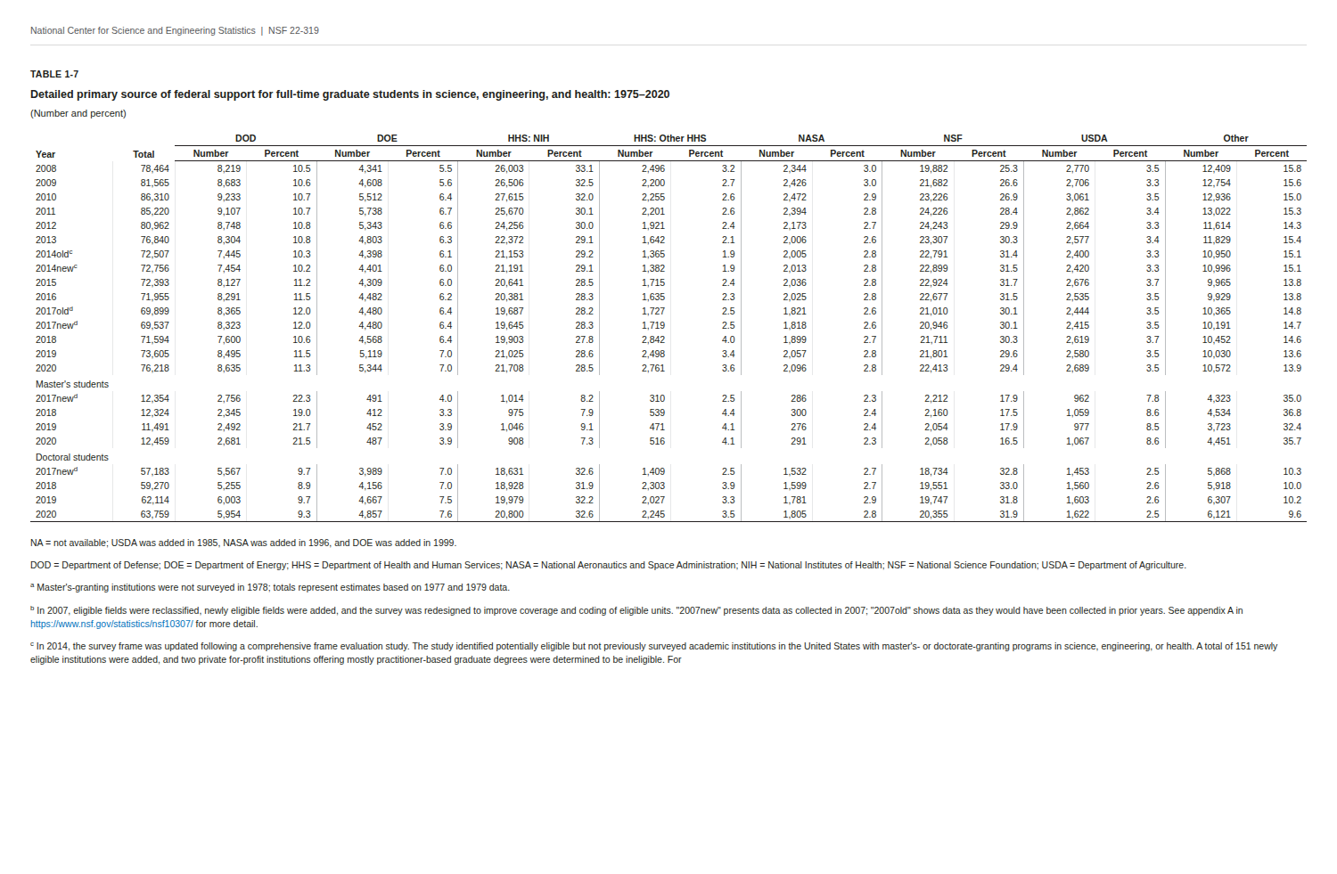National Center for Science and Engineering Statistics | NSF 22-319
TABLE 1-7
Detailed primary source of federal support for full-time graduate students in science, engineering, and health: 1975–2020
(Number and percent)
| Year | Total | DOD | DOE | HHS: NIH | HHS: Other HHS | NASA | NSF | USDA | Other |
| --- | --- | --- | --- | --- | --- | --- | --- | --- | --- |
| Number | Percent | Number | Percent | Number | Percent | Number | Percent | Number | Percent | Number | Percent | Number | Percent | Number | Percent |
| 2008 | 78,464 | 8,219 | 10.5 | 4,341 | 5.5 | 26,003 | 33.1 | 2,496 | 3.2 | 2,344 | 3.0 | 19,882 | 25.3 | 2,770 | 3.5 | 12,409 | 15.8 |
| 2009 | 81,565 | 8,683 | 10.6 | 4,608 | 5.6 | 26,506 | 32.5 | 2,200 | 2.7 | 2,426 | 3.0 | 21,682 | 26.6 | 2,706 | 3.3 | 12,754 | 15.6 |
| 2010 | 86,310 | 9,233 | 10.7 | 5,512 | 6.4 | 27,615 | 32.0 | 2,255 | 2.6 | 2,472 | 2.9 | 23,226 | 26.9 | 3,061 | 3.5 | 12,936 | 15.0 |
| 2011 | 85,220 | 9,107 | 10.7 | 5,738 | 6.7 | 25,670 | 30.1 | 2,201 | 2.6 | 2,394 | 2.8 | 24,226 | 28.4 | 2,862 | 3.4 | 13,022 | 15.3 |
| 2012 | 80,962 | 8,748 | 10.8 | 5,343 | 6.6 | 24,256 | 30.0 | 1,921 | 2.4 | 2,173 | 2.7 | 24,243 | 29.9 | 2,664 | 3.3 | 11,614 | 14.3 |
| 2013 | 76,840 | 8,304 | 10.8 | 4,803 | 6.3 | 22,372 | 29.1 | 1,642 | 2.1 | 2,006 | 2.6 | 23,307 | 30.3 | 2,577 | 3.4 | 11,829 | 15.4 |
| 2014old c | 72,507 | 7,445 | 10.3 | 4,398 | 6.1 | 21,153 | 29.2 | 1,365 | 1.9 | 2,005 | 2.8 | 22,791 | 31.4 | 2,400 | 3.3 | 10,950 | 15.1 |
| 2014new c | 72,756 | 7,454 | 10.2 | 4,401 | 6.0 | 21,191 | 29.1 | 1,382 | 1.9 | 2,013 | 2.8 | 22,899 | 31.5 | 2,420 | 3.3 | 10,996 | 15.1 |
| 2015 | 72,393 | 8,127 | 11.2 | 4,309 | 6.0 | 20,641 | 28.5 | 1,715 | 2.4 | 2,036 | 2.8 | 22,924 | 31.7 | 2,676 | 3.7 | 9,965 | 13.8 |
| 2016 | 71,955 | 8,291 | 11.5 | 4,482 | 6.2 | 20,381 | 28.3 | 1,635 | 2.3 | 2,025 | 2.8 | 22,677 | 31.5 | 2,535 | 3.5 | 9,929 | 13.8 |
| 2017old d | 69,899 | 8,365 | 12.0 | 4,480 | 6.4 | 19,687 | 28.2 | 1,727 | 2.5 | 1,821 | 2.6 | 21,010 | 30.1 | 2,444 | 3.5 | 10,365 | 14.8 |
| 2017new d | 69,537 | 8,323 | 12.0 | 4,480 | 6.4 | 19,645 | 28.3 | 1,719 | 2.5 | 1,818 | 2.6 | 20,946 | 30.1 | 2,415 | 3.5 | 10,191 | 14.7 |
| 2018 | 71,594 | 7,600 | 10.6 | 4,568 | 6.4 | 19,903 | 27.8 | 2,842 | 4.0 | 1,899 | 2.7 | 21,711 | 30.3 | 2,619 | 3.7 | 10,452 | 14.6 |
| 2019 | 73,605 | 8,495 | 11.5 | 5,119 | 7.0 | 21,025 | 28.6 | 2,498 | 3.4 | 2,057 | 2.8 | 21,801 | 29.6 | 2,580 | 3.5 | 10,030 | 13.6 |
| 2020 | 76,218 | 8,635 | 11.3 | 5,344 | 7.0 | 21,708 | 28.5 | 2,761 | 3.6 | 2,096 | 2.8 | 22,413 | 29.4 | 2,689 | 3.5 | 10,572 | 13.9 |
| Master's students |
| 2017new d | 12,354 | 2,756 | 22.3 | 491 | 4.0 | 1,014 | 8.2 | 310 | 2.5 | 286 | 2.3 | 2,212 | 17.9 | 962 | 7.8 | 4,323 | 35.0 |
| 2018 | 12,324 | 2,345 | 19.0 | 412 | 3.3 | 975 | 7.9 | 539 | 4.4 | 300 | 2.4 | 2,160 | 17.5 | 1,059 | 8.6 | 4,534 | 36.8 |
| 2019 | 11,491 | 2,492 | 21.7 | 452 | 3.9 | 1,046 | 9.1 | 471 | 4.1 | 276 | 2.4 | 2,054 | 17.9 | 977 | 8.5 | 3,723 | 32.4 |
| 2020 | 12,459 | 2,681 | 21.5 | 487 | 3.9 | 908 | 7.3 | 516 | 4.1 | 291 | 2.3 | 2,058 | 16.5 | 1,067 | 8.6 | 4,451 | 35.7 |
| Doctoral students |
| 2017new d | 57,183 | 5,567 | 9.7 | 3,989 | 7.0 | 18,631 | 32.6 | 1,409 | 2.5 | 1,532 | 2.7 | 18,734 | 32.8 | 1,453 | 2.5 | 5,868 | 10.3 |
| 2018 | 59,270 | 5,255 | 8.9 | 4,156 | 7.0 | 18,928 | 31.9 | 2,303 | 3.9 | 1,599 | 2.7 | 19,551 | 33.0 | 1,560 | 2.6 | 5,918 | 10.0 |
| 2019 | 62,114 | 6,003 | 9.7 | 4,667 | 7.5 | 19,979 | 32.2 | 2,027 | 3.3 | 1,781 | 2.9 | 19,747 | 31.8 | 1,603 | 2.6 | 6,307 | 10.2 |
| 2020 | 63,759 | 5,954 | 9.3 | 4,857 | 7.6 | 20,800 | 32.6 | 2,245 | 3.5 | 1,805 | 2.8 | 20,355 | 31.9 | 1,622 | 2.5 | 6,121 | 9.6 |
NA = not available; USDA was added in 1985, NASA was added in 1996, and DOE was added in 1999.
DOD = Department of Defense; DOE = Department of Energy; HHS = Department of Health and Human Services; NASA = National Aeronautics and Space Administration; NIH = National Institutes of Health; NSF = National Science Foundation; USDA = Department of Agriculture.
a Master's-granting institutions were not surveyed in 1978; totals represent estimates based on 1977 and 1979 data.
b In 2007, eligible fields were reclassified, newly eligible fields were added, and the survey was redesigned to improve coverage and coding of eligible units. "2007new" presents data as collected in 2007; "2007old" shows data as they would have been collected in prior years. See appendix A in https://www.nsf.gov/statistics/nsf10307/ for more detail.
c In 2014, the survey frame was updated following a comprehensive frame evaluation study. The study identified potentially eligible but not previously surveyed academic institutions in the United States with master's- or doctorate-granting programs in science, engineering, or health. A total of 151 newly eligible institutions were added, and two private for-profit institutions offering mostly practitioner-based graduate degrees were determined to be ineligible. For